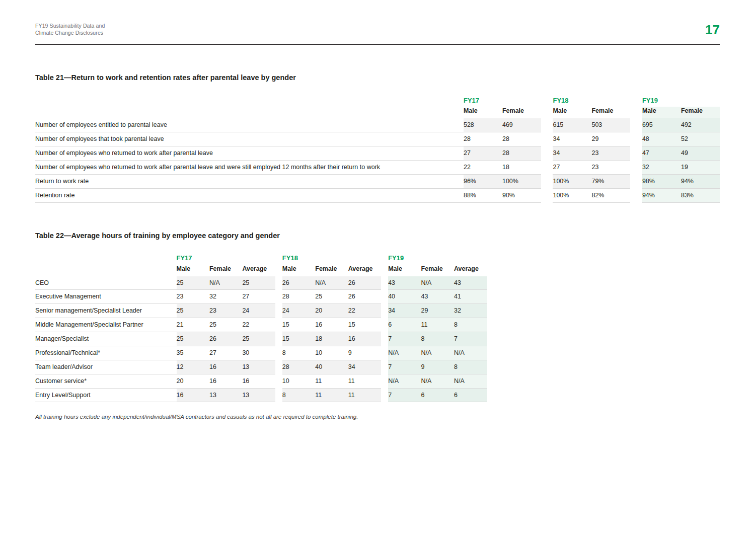FY19 Sustainability Data and
Climate Change Disclosures
17
Table 21—Return to work and retention rates after parental leave by gender
| | FY17 | | FY18 | | FY19 |
| --- | --- | --- | --- | --- | --- |
| | Male | Female | | Male | Female | | Male | Female |
| Number of employees entitled to parental leave | 528 | 469 | | 615 | 503 | | 695 | 492 |
| Number of employees that took parental leave | 28 | 28 | | 34 | 29 | | 48 | 52 |
| Number of employees who returned to work after parental leave | 27 | 28 | | 34 | 23 | | 47 | 49 |
| Number of employees who returned to work after parental leave and were still employed 12 months after their return to work | 22 | 18 | | 27 | 23 | | 32 | 19 |
| Return to work rate | 96% | 100% | | 100% | 79% | | 98% | 94% |
| Retention rate | 88% | 90% | | 100% | 82% | | 94% | 83% |
Table 22—Average hours of training by employee category and gender
| | FY17 | | FY18 | | FY19 |
| --- | --- | --- | --- | --- | --- |
| | Male | Female | Average | | Male | Female | Average | | Male | Female | Average |
| CEO | 25 | N/A | 25 | | 26 | N/A | 26 | | 43 | N/A | 43 |
| Executive Management | 23 | 32 | 27 | | 28 | 25 | 26 | | 40 | 43 | 41 |
| Senior management/Specialist Leader | 25 | 23 | 24 | | 24 | 20 | 22 | | 34 | 29 | 32 |
| Middle Management/Specialist Partner | 21 | 25 | 22 | | 15 | 16 | 15 | | 6 | 11 | 8 |
| Manager/Specialist | 25 | 26 | 25 | | 15 | 18 | 16 | | 7 | 8 | 7 |
| Professional/Technical* | 35 | 27 | 30 | | 8 | 10 | 9 | | N/A | N/A | N/A |
| Team leader/Advisor | 12 | 16 | 13 | | 28 | 40 | 34 | | 7 | 9 | 8 |
| Customer service* | 20 | 16 | 16 | | 10 | 11 | 11 | | N/A | N/A | N/A |
| Entry Level/Support | 16 | 13 | 13 | | 8 | 11 | 11 | | 7 | 6 | 6 |
All training hours exclude any independent/individual/MSA contractors and casuals as not all are required to complete training.